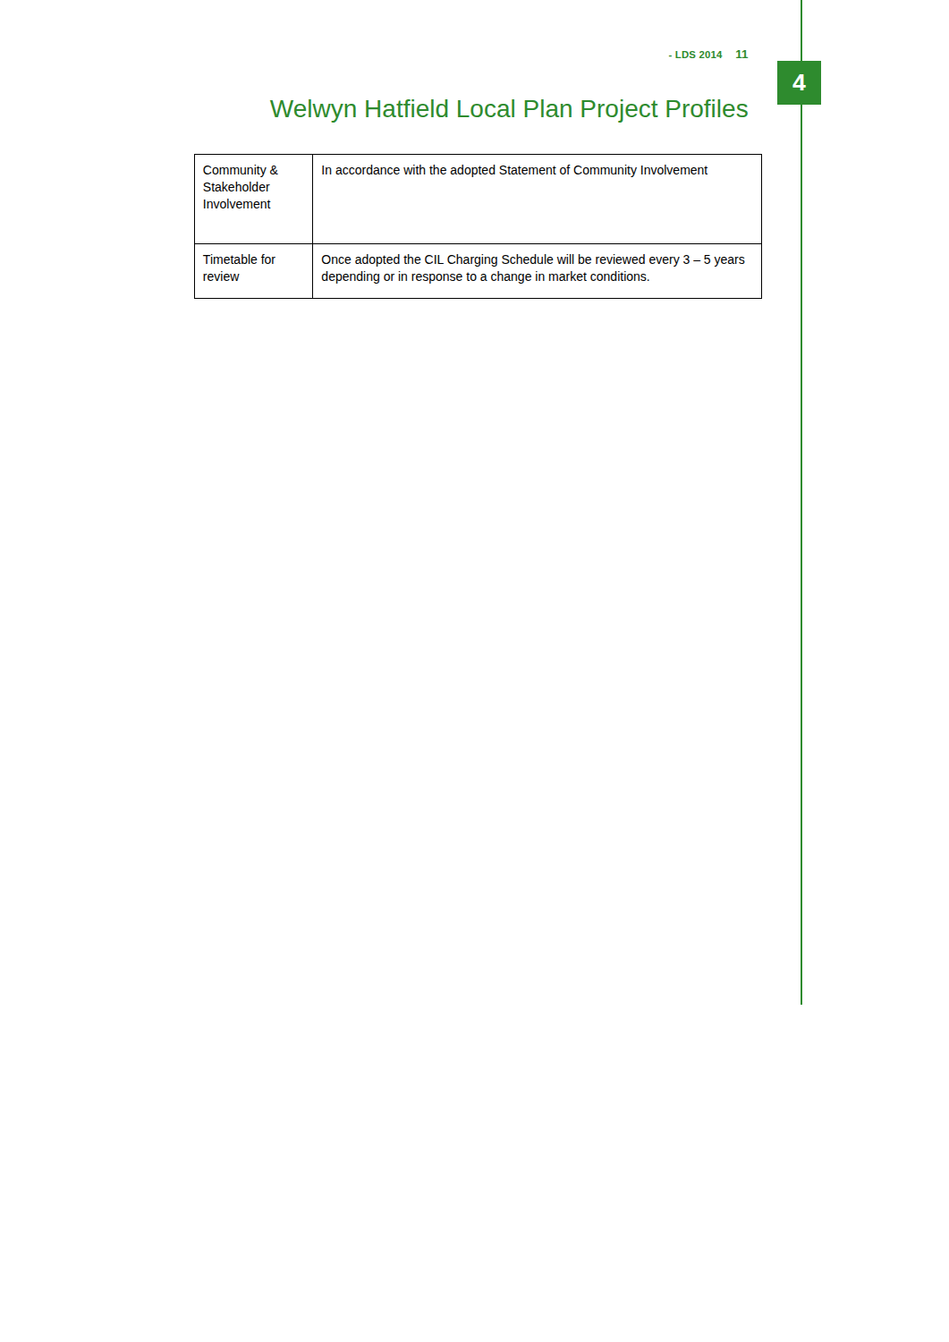4
- LDS 2014 11
Welwyn Hatfield Local Plan Project Profiles
| Community & Stakeholder Involvement | In accordance with the adopted Statement of Community Involvement |
| Timetable for review | Once adopted the CIL Charging Schedule will be reviewed every 3 – 5 years depending or in response to a change in market conditions. |